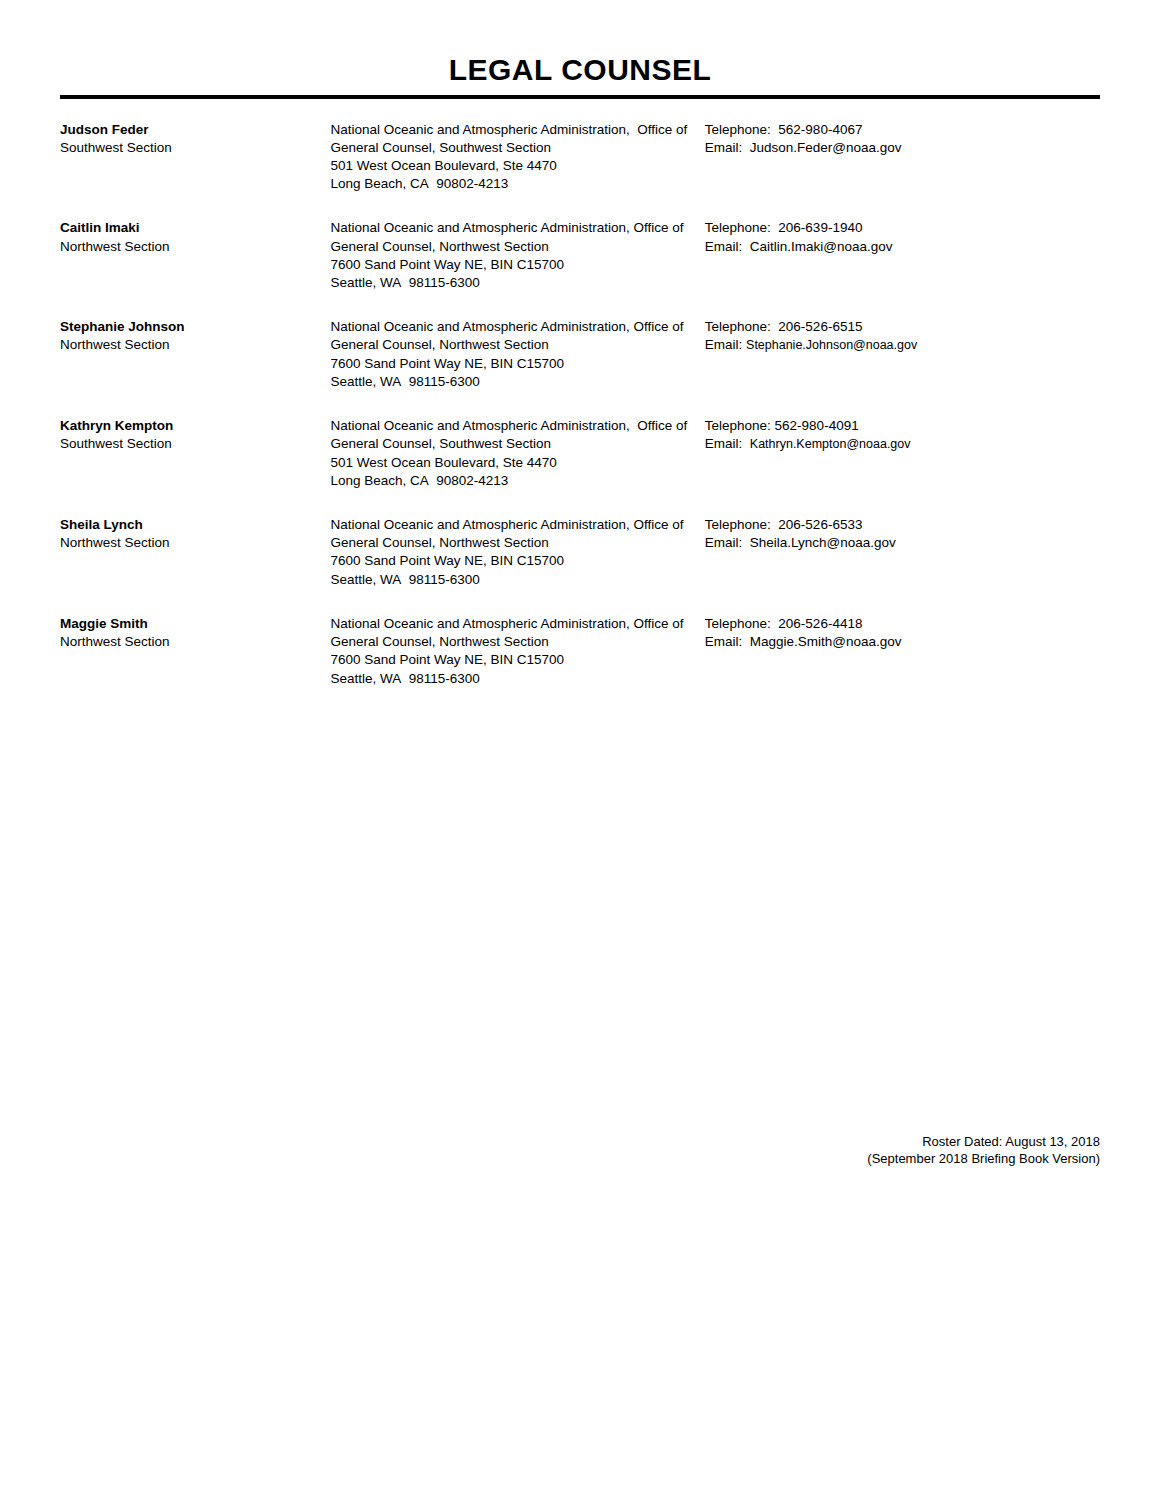LEGAL COUNSEL
| Judson Feder Southwest Section | National Oceanic and Atmospheric Administration, Office of General Counsel, Southwest Section 501 West Ocean Boulevard, Ste 4470 Long Beach, CA 90802-4213 | Telephone: 562-980-4067 Email: Judson.Feder@noaa.gov |
| Caitlin Imaki Northwest Section | National Oceanic and Atmospheric Administration, Office of General Counsel, Northwest Section 7600 Sand Point Way NE, BIN C15700 Seattle, WA 98115-6300 | Telephone: 206-639-1940 Email: Caitlin.Imaki@noaa.gov |
| Stephanie Johnson Northwest Section | National Oceanic and Atmospheric Administration, Office of General Counsel, Northwest Section 7600 Sand Point Way NE, BIN C15700 Seattle, WA 98115-6300 | Telephone: 206-526-6515 Email: Stephanie.Johnson@noaa.gov |
| Kathryn Kempton Southwest Section | National Oceanic and Atmospheric Administration, Office of General Counsel, Southwest Section 501 West Ocean Boulevard, Ste 4470 Long Beach, CA 90802-4213 | Telephone: 562-980-4091 Email: Kathryn.Kempton@noaa.gov |
| Sheila Lynch Northwest Section | National Oceanic and Atmospheric Administration, Office of General Counsel, Northwest Section 7600 Sand Point Way NE, BIN C15700 Seattle, WA 98115-6300 | Telephone: 206-526-6533 Email: Sheila.Lynch@noaa.gov |
| Maggie Smith Northwest Section | National Oceanic and Atmospheric Administration, Office of General Counsel, Northwest Section 7600 Sand Point Way NE, BIN C15700 Seattle, WA 98115-6300 | Telephone: 206-526-4418 Email: Maggie.Smith@noaa.gov |
Roster Dated: August 13, 2018
(September 2018 Briefing Book Version)